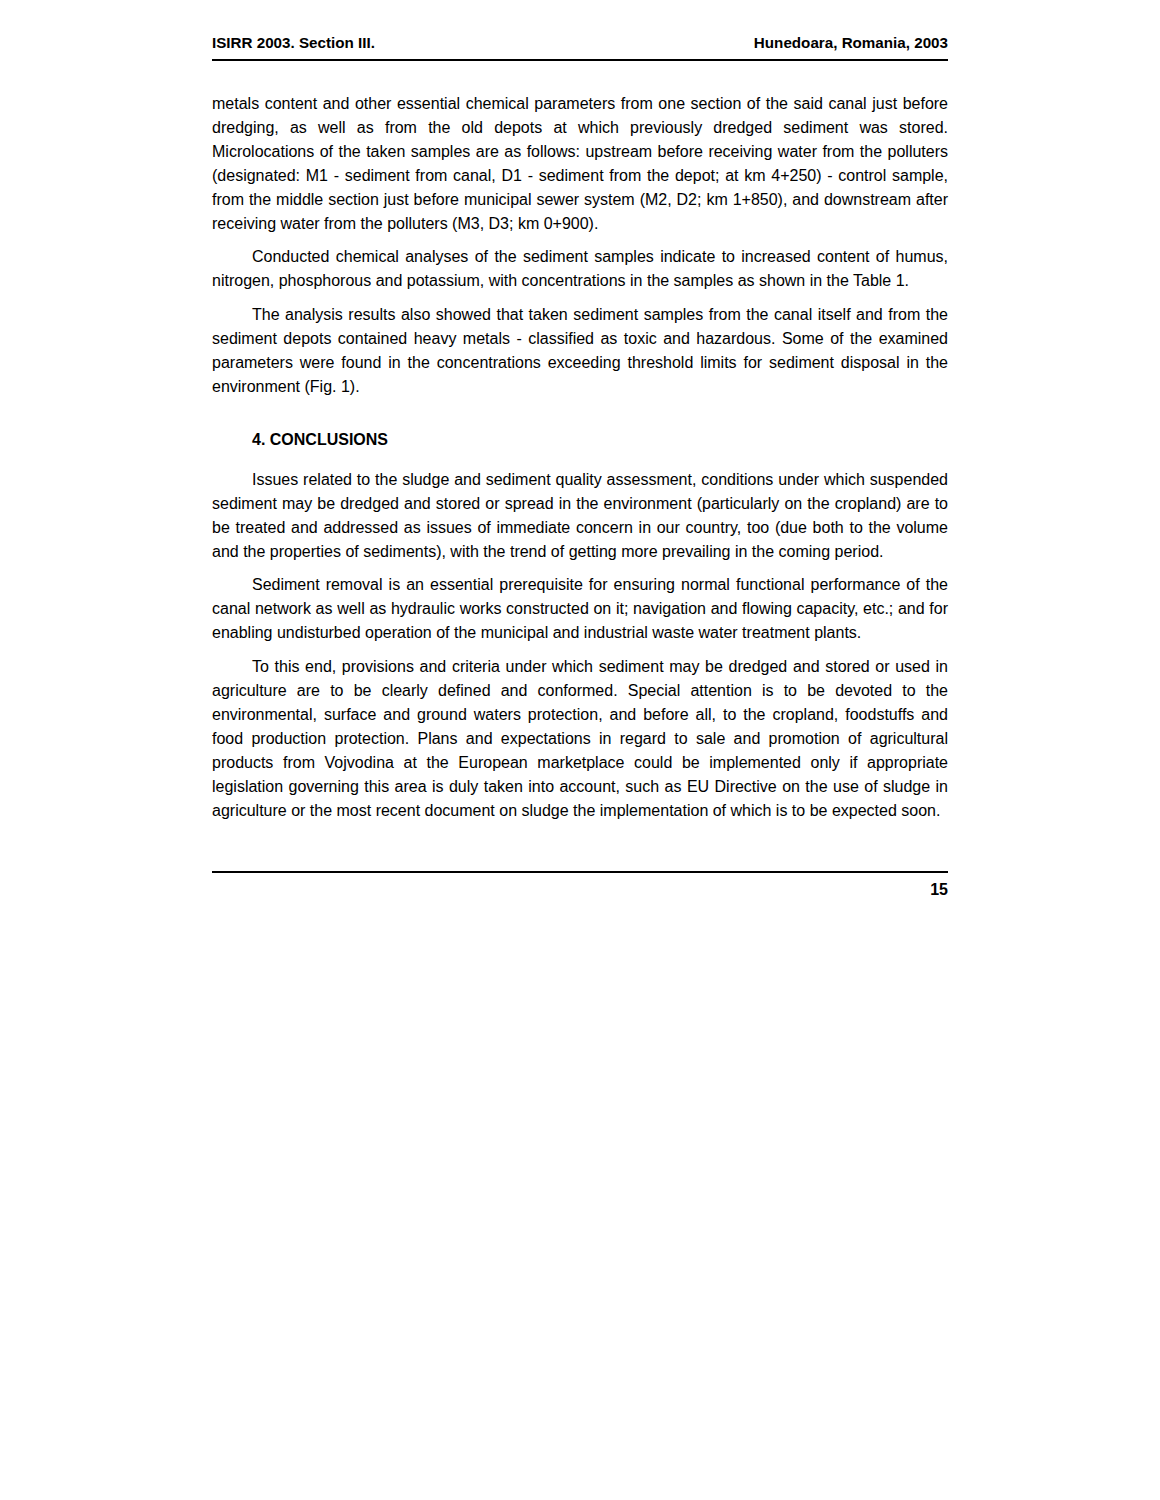ISIRR 2003. Section III. Hunedoara, Romania, 2003
metals content and other essential chemical parameters from one section of the said canal just before dredging, as well as from the old depots at which previously dredged sediment was stored. Microlocations of the taken samples are as follows: upstream before receiving water from the polluters (designated: M1 - sediment from canal, D1 - sediment from the depot; at km 4+250) - control sample, from the middle section just before municipal sewer system (M2, D2; km 1+850), and downstream after receiving water from the polluters (M3, D3; km 0+900).
Conducted chemical analyses of the sediment samples indicate to increased content of humus, nitrogen, phosphorous and potassium, with concentrations in the samples as shown in the Table 1.
The analysis results also showed that taken sediment samples from the canal itself and from the sediment depots contained heavy metals - classified as toxic and hazardous. Some of the examined parameters were found in the concentrations exceeding threshold limits for sediment disposal in the environment (Fig. 1).
4. CONCLUSIONS
Issues related to the sludge and sediment quality assessment, conditions under which suspended sediment may be dredged and stored or spread in the environment (particularly on the cropland) are to be treated and addressed as issues of immediate concern in our country, too (due both to the volume and the properties of sediments), with the trend of getting more prevailing in the coming period.
Sediment removal is an essential prerequisite for ensuring normal functional performance of the canal network as well as hydraulic works constructed on it; navigation and flowing capacity, etc.; and for enabling undisturbed operation of the municipal and industrial waste water treatment plants.
To this end, provisions and criteria under which sediment may be dredged and stored or used in agriculture are to be clearly defined and conformed. Special attention is to be devoted to the environmental, surface and ground waters protection, and before all, to the cropland, foodstuffs and food production protection. Plans and expectations in regard to sale and promotion of agricultural products from Vojvodina at the European marketplace could be implemented only if appropriate legislation governing this area is duly taken into account, such as EU Directive on the use of sludge in agriculture or the most recent document on sludge the implementation of which is to be expected soon.
15